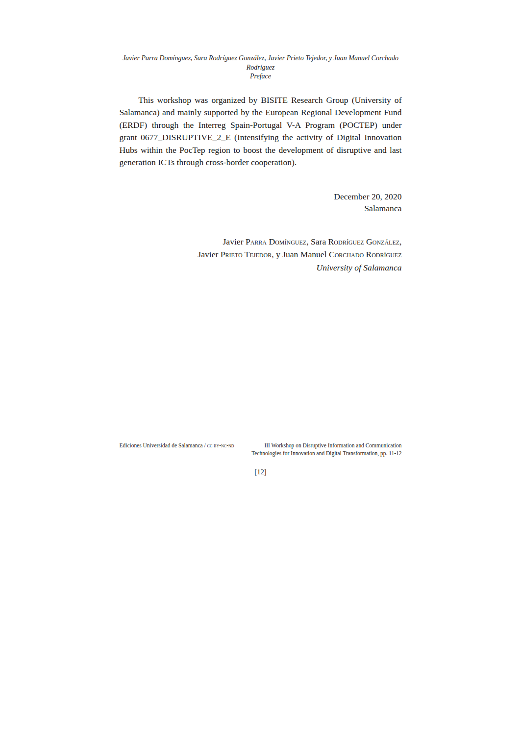Javier Parra Domínguez, Sara Rodríguez González, Javier Prieto Tejedor, y Juan Manuel Corchado Rodríguez Preface
This workshop was organized by BISITE Research Group (University of Salamanca) and mainly supported by the European Regional Development Fund (ERDF) through the Interreg Spain-Portugal V-A Program (POCTEP) under grant 0677_DISRUPTIVE_2_E (Intensifying the activity of Digital Innovation Hubs within the PocTep region to boost the development of disruptive and last generation ICTs through cross-border cooperation).
December 20, 2020
Salamanca
Javier Parra Domínguez, Sara Rodríguez González,
Javier Prieto Tejedor, y Juan Manuel Corchado Rodríguez
University of Salamanca
Ediciones Universidad de Salamanca / cc by-nc-nd
III Workshop on Disruptive Information and Communication Technologies for Innovation and Digital Transformation, pp. 11-12
[12]